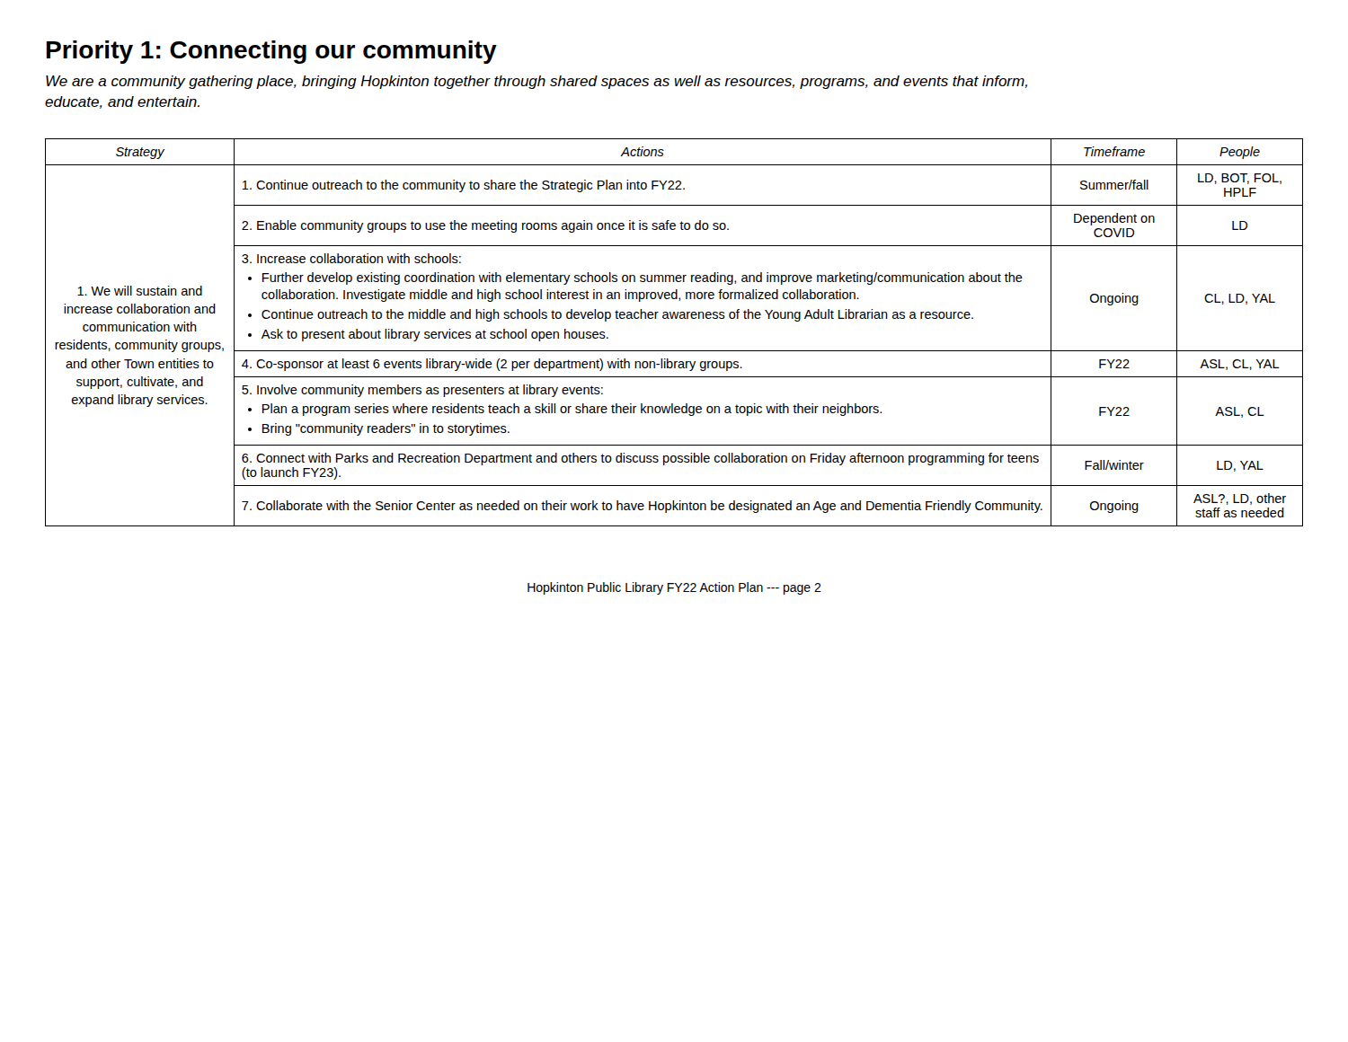Priority 1: Connecting our community
We are a community gathering place, bringing Hopkinton together through shared spaces as well as resources, programs, and events that inform, educate, and entertain.
| Strategy | Actions | Timeframe | People |
| --- | --- | --- | --- |
| 1. We will sustain and increase collaboration and communication with residents, community groups, and other Town entities to support, cultivate, and expand library services. | 1. Continue outreach to the community to share the Strategic Plan into FY22. | Summer/fall | LD, BOT, FOL, HPLF |
| 2. Enable community groups to use the meeting rooms again once it is safe to do so. | Dependent on COVID | LD |
| 3. Increase collaboration with schools: Further develop existing coordination with elementary schools on summer reading, and improve marketing/communication about the collaboration. Investigate middle and high school interest in an improved, more formalized collaboration. Continue outreach to the middle and high schools to develop teacher awareness of the Young Adult Librarian as a resource. Ask to present about library services at school open houses. | Ongoing | CL, LD, YAL |
| 4. Co-sponsor at least 6 events library-wide (2 per department) with non-library groups. | FY22 | ASL, CL, YAL |
| 5. Involve community members as presenters at library events: Plan a program series where residents teach a skill or share their knowledge on a topic with their neighbors. Bring "community readers" in to storytimes. | FY22 | ASL, CL |
| 6. Connect with Parks and Recreation Department and others to discuss possible collaboration on Friday afternoon programming for teens (to launch FY23). | Fall/winter | LD, YAL |
| 7. Collaborate with the Senior Center as needed on their work to have Hopkinton be designated an Age and Dementia Friendly Community. | Ongoing | ASL?, LD, other staff as needed |
Hopkinton Public Library FY22 Action Plan --- page 2